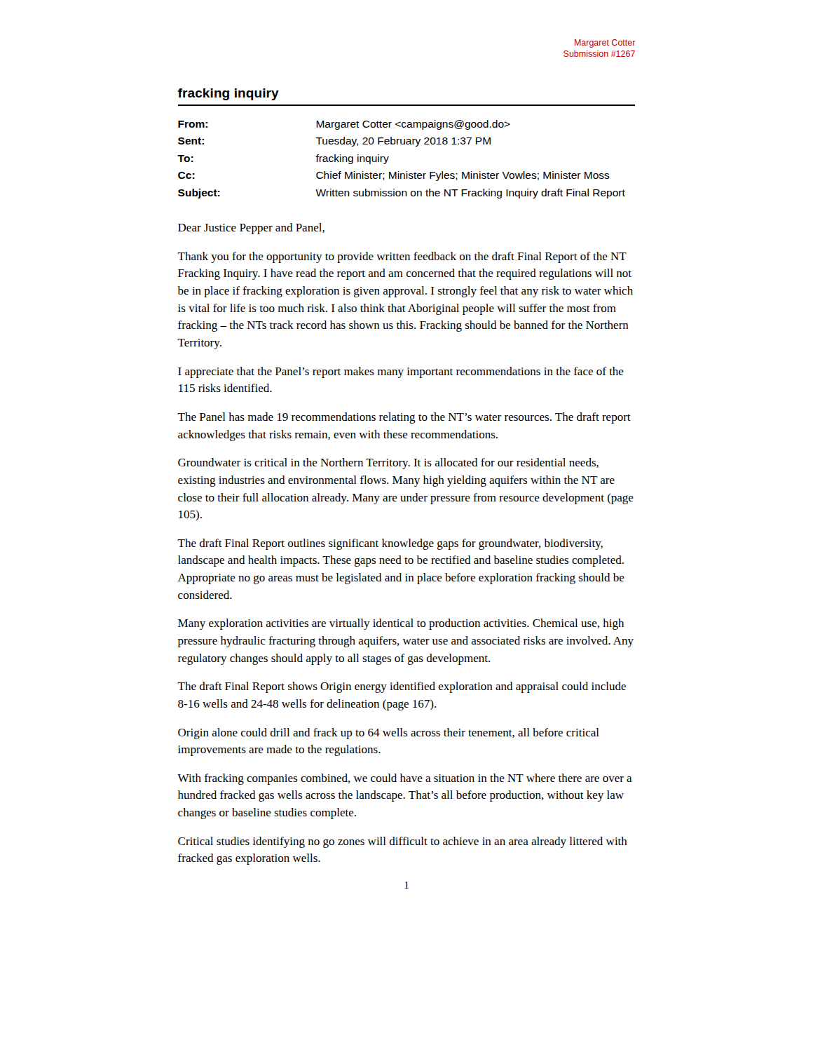Margaret Cotter
Submission #1267
fracking inquiry
| From: | Margaret Cotter <campaigns@good.do> |
| Sent: | Tuesday, 20 February 2018 1:37 PM |
| To: | fracking inquiry |
| Cc: | Chief Minister; Minister Fyles; Minister Vowles; Minister Moss |
| Subject: | Written submission on the NT Fracking Inquiry draft Final Report |
Dear Justice Pepper and Panel,
Thank you for the opportunity to provide written feedback on the draft Final Report of the NT Fracking Inquiry. I have read the report and am concerned that the required regulations will not be in place if fracking exploration is given approval. I strongly feel that any risk to water which is vital for life is too much risk. I also think that Aboriginal people will suffer the most from fracking – the NTs track record has shown us this. Fracking should be banned for the Northern Territory.
I appreciate that the Panel’s report makes many important recommendations in the face of the 115 risks identified.
The Panel has made 19 recommendations relating to the NT’s water resources. The draft report acknowledges that risks remain, even with these recommendations.
Groundwater is critical in the Northern Territory. It is allocated for our residential needs, existing industries and environmental flows. Many high yielding aquifers within the NT are close to their full allocation already. Many are under pressure from resource development (page 105).
The draft Final Report outlines significant knowledge gaps for groundwater, biodiversity, landscape and health impacts. These gaps need to be rectified and baseline studies completed. Appropriate no go areas must be legislated and in place before exploration fracking should be considered.
Many exploration activities are virtually identical to production activities. Chemical use, high pressure hydraulic fracturing through aquifers, water use and associated risks are involved. Any regulatory changes should apply to all stages of gas development.
The draft Final Report shows Origin energy identified exploration and appraisal could include 8-16 wells and 24-48 wells for delineation (page 167).
Origin alone could drill and frack up to 64 wells across their tenement, all before critical improvements are made to the regulations.
With fracking companies combined, we could have a situation in the NT where there are over a hundred fracked gas wells across the landscape. That’s all before production, without key law changes or baseline studies complete.
Critical studies identifying no go zones will difficult to achieve in an area already littered with fracked gas exploration wells.
1